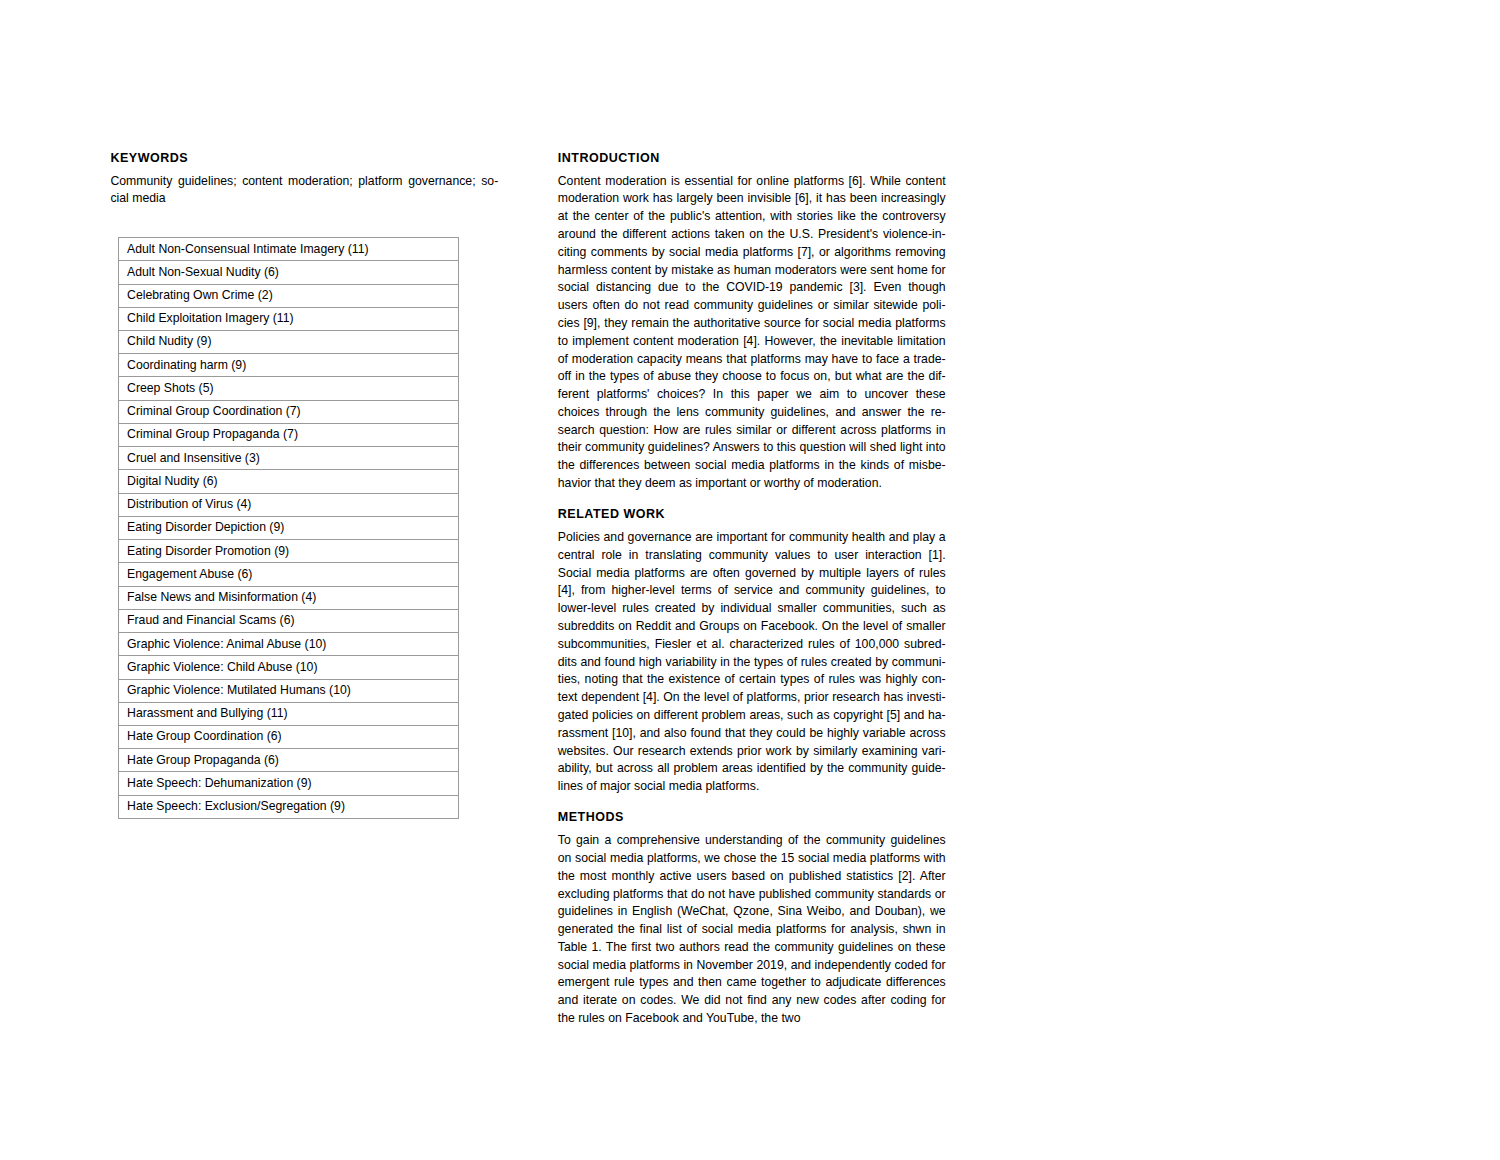Keywords
Community guidelines; content moderation; platform governance; social media
| Adult Non-Consensual Intimate Imagery (11) |
| Adult Non-Sexual Nudity (6) |
| Celebrating Own Crime (2) |
| Child Exploitation Imagery (11) |
| Child Nudity (9) |
| Coordinating harm (9) |
| Creep Shots (5) |
| Criminal Group Coordination (7) |
| Criminal Group Propaganda (7) |
| Cruel and Insensitive (3) |
| Digital Nudity (6) |
| Distribution of Virus (4) |
| Eating Disorder Depiction (9) |
| Eating Disorder Promotion (9) |
| Engagement Abuse (6) |
| False News and Misinformation (4) |
| Fraud and Financial Scams (6) |
| Graphic Violence: Animal Abuse (10) |
| Graphic Violence: Child Abuse (10) |
| Graphic Violence: Mutilated Humans (10) |
| Harassment and Bullying (11) |
| Hate Group Coordination (6) |
| Hate Group Propaganda (6) |
| Hate Speech: Dehumanization (9) |
| Hate Speech: Exclusion/Segregation (9) |
Introduction
Content moderation is essential for online platforms [6]. While content moderation work has largely been invisible [6], it has been increasingly at the center of the public's attention, with stories like the controversy around the different actions taken on the U.S. President's violence-inciting comments by social media platforms [7], or algorithms removing harmless content by mistake as human moderators were sent home for social distancing due to the COVID-19 pandemic [3]. Even though users often do not read community guidelines or similar sitewide policies [9], they remain the authoritative source for social media platforms to implement content moderation [4]. However, the inevitable limitation of moderation capacity means that platforms may have to face a trade-off in the types of abuse they choose to focus on, but what are the different platforms' choices? In this paper we aim to uncover these choices through the lens community guidelines, and answer the research question: How are rules similar or different across platforms in their community guidelines? Answers to this question will shed light into the differences between social media platforms in the kinds of misbehavior that they deem as important or worthy of moderation.
Related Work
Policies and governance are important for community health and play a central role in translating community values to user interaction [1]. Social media platforms are often governed by multiple layers of rules [4], from higher-level terms of service and community guidelines, to lower-level rules created by individual smaller communities, such as subreddits on Reddit and Groups on Facebook. On the level of smaller subcommunities, Fiesler et al. characterized rules of 100,000 subreddits and found high variability in the types of rules created by communities, noting that the existence of certain types of rules was highly context dependent [4]. On the level of platforms, prior research has investigated policies on different problem areas, such as copyright [5] and harassment [10], and also found that they could be highly variable across websites. Our research extends prior work by similarly examining variability, but across all problem areas identified by the community guidelines of major social media platforms.
Methods
To gain a comprehensive understanding of the community guidelines on social media platforms, we chose the 15 social media platforms with the most monthly active users based on published statistics [2]. After excluding platforms that do not have published community standards or guidelines in English (WeChat, Qzone, Sina Weibo, and Douban), we generated the final list of social media platforms for analysis, shwn in Table 1. The first two authors read the community guidelines on these social media platforms in November 2019, and independently coded for emergent rule types and then came together to adjudicate differences and iterate on codes. We did not find any new codes after coding for the rules on Facebook and YouTube, the two